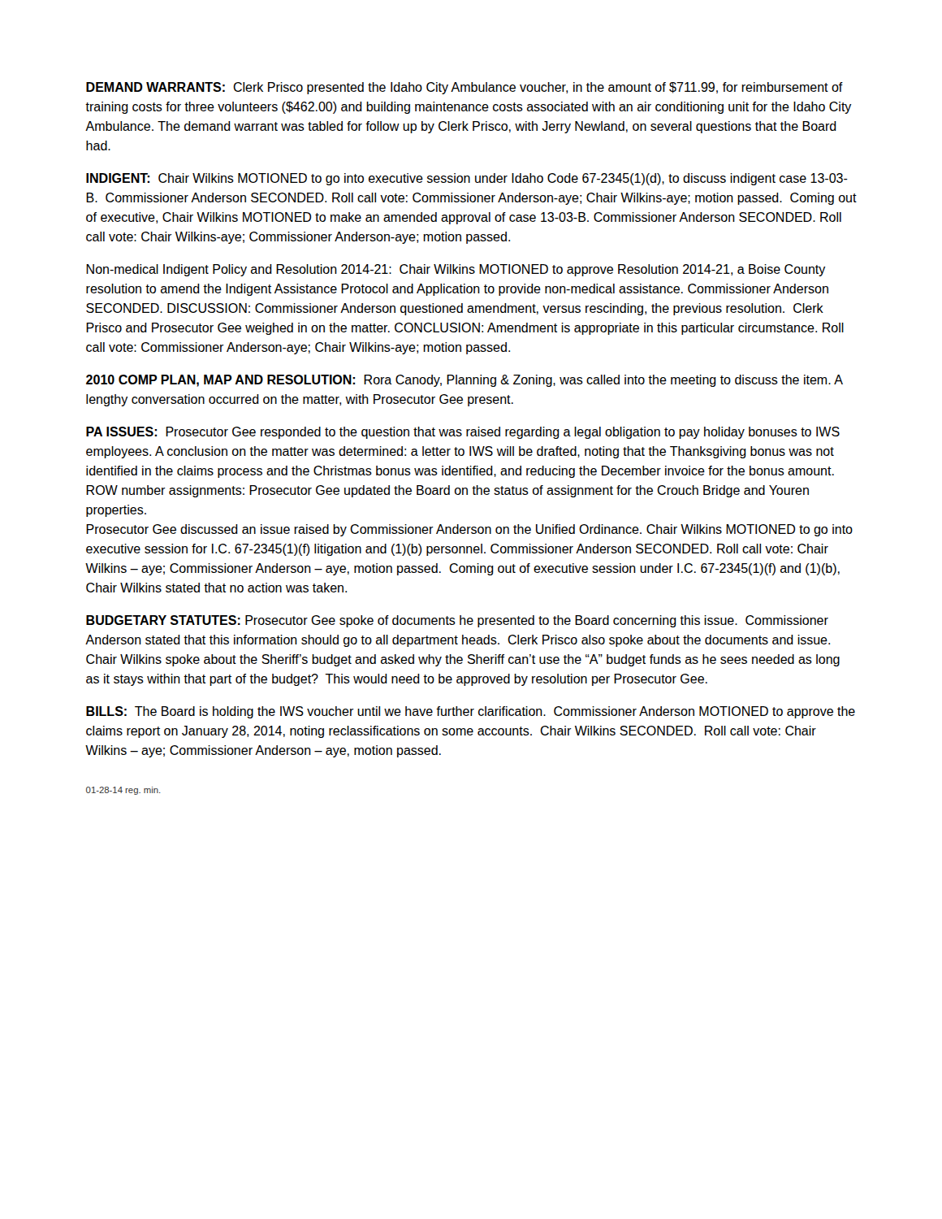DEMAND WARRANTS: Clerk Prisco presented the Idaho City Ambulance voucher, in the amount of $711.99, for reimbursement of training costs for three volunteers ($462.00) and building maintenance costs associated with an air conditioning unit for the Idaho City Ambulance. The demand warrant was tabled for follow up by Clerk Prisco, with Jerry Newland, on several questions that the Board had.
INDIGENT: Chair Wilkins MOTIONED to go into executive session under Idaho Code 67-2345(1)(d), to discuss indigent case 13-03-B. Commissioner Anderson SECONDED. Roll call vote: Commissioner Anderson-aye; Chair Wilkins-aye; motion passed. Coming out of executive, Chair Wilkins MOTIONED to make an amended approval of case 13-03-B. Commissioner Anderson SECONDED. Roll call vote: Chair Wilkins-aye; Commissioner Anderson-aye; motion passed.
Non-medical Indigent Policy and Resolution 2014-21: Chair Wilkins MOTIONED to approve Resolution 2014-21, a Boise County resolution to amend the Indigent Assistance Protocol and Application to provide non-medical assistance. Commissioner Anderson SECONDED. DISCUSSION: Commissioner Anderson questioned amendment, versus rescinding, the previous resolution. Clerk Prisco and Prosecutor Gee weighed in on the matter. CONCLUSION: Amendment is appropriate in this particular circumstance. Roll call vote: Commissioner Anderson-aye; Chair Wilkins-aye; motion passed.
2010 COMP PLAN, MAP AND RESOLUTION: Rora Canody, Planning & Zoning, was called into the meeting to discuss the item. A lengthy conversation occurred on the matter, with Prosecutor Gee present.
PA ISSUES: Prosecutor Gee responded to the question that was raised regarding a legal obligation to pay holiday bonuses to IWS employees. A conclusion on the matter was determined: a letter to IWS will be drafted, noting that the Thanksgiving bonus was not identified in the claims process and the Christmas bonus was identified, and reducing the December invoice for the bonus amount.
ROW number assignments: Prosecutor Gee updated the Board on the status of assignment for the Crouch Bridge and Youren properties.
Prosecutor Gee discussed an issue raised by Commissioner Anderson on the Unified Ordinance. Chair Wilkins MOTIONED to go into executive session for I.C. 67-2345(1)(f) litigation and (1)(b) personnel. Commissioner Anderson SECONDED. Roll call vote: Chair Wilkins – aye; Commissioner Anderson – aye, motion passed. Coming out of executive session under I.C. 67-2345(1)(f) and (1)(b), Chair Wilkins stated that no action was taken.
BUDGETARY STATUTES: Prosecutor Gee spoke of documents he presented to the Board concerning this issue. Commissioner Anderson stated that this information should go to all department heads. Clerk Prisco also spoke about the documents and issue. Chair Wilkins spoke about the Sheriff’s budget and asked why the Sheriff can’t use the “A” budget funds as he sees needed as long as it stays within that part of the budget? This would need to be approved by resolution per Prosecutor Gee.
BILLS: The Board is holding the IWS voucher until we have further clarification. Commissioner Anderson MOTIONED to approve the claims report on January 28, 2014, noting reclassifications on some accounts. Chair Wilkins SECONDED. Roll call vote: Chair Wilkins – aye; Commissioner Anderson – aye, motion passed.
01-28-14 reg. min.